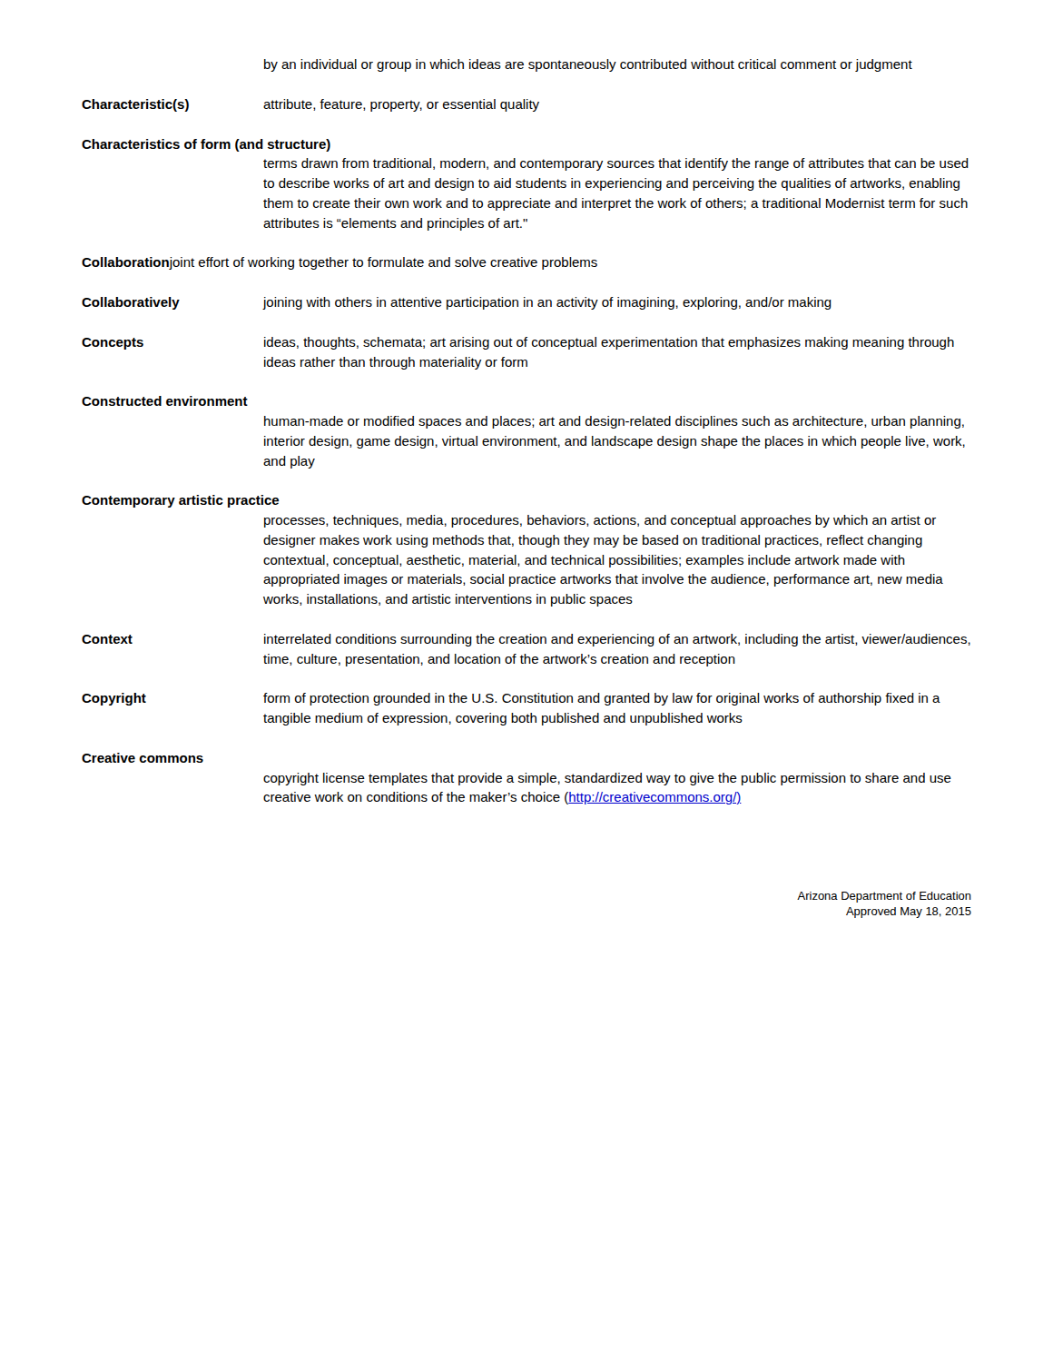by an individual or group in which ideas are spontaneously contributed without critical comment or judgment
Characteristic(s)
attribute, feature, property, or essential quality
Characteristics of form (and structure)
terms drawn from traditional, modern, and contemporary sources that identify the range of attributes that can be used to describe works of art and design to aid students in experiencing and perceiving the qualities of artworks, enabling them to create their own work and to appreciate and interpret the work of others; a traditional Modernist term for such attributes is “elements and principles of art."
Collaborationjoint effort of working together to formulate and solve creative problems
Collaboratively
joining with others in attentive participation in an activity of imagining, exploring, and/or making
Concepts
ideas, thoughts, schemata; art arising out of conceptual experimentation that emphasizes making meaning through ideas rather than through materiality or form
Constructed environment
human-made or modified spaces and places; art and design-related disciplines such as architecture, urban planning, interior design, game design, virtual environment, and landscape design shape the places in which people live, work, and play
Contemporary artistic practice
processes, techniques, media, procedures, behaviors, actions, and conceptual approaches by which an artist or designer makes work using methods that, though they may be based on traditional practices, reflect changing contextual, conceptual, aesthetic, material, and technical possibilities; examples include artwork made with appropriated images or materials, social practice artworks that involve the audience, performance art, new media works, installations, and artistic interventions in public spaces
Context
interrelated conditions surrounding the creation and experiencing of an artwork, including the artist, viewer/audiences, time, culture, presentation, and location of the artwork’s creation and reception
Copyright
form of protection grounded in the U.S. Constitution and granted by law for original works of authorship fixed in a tangible medium of expression, covering both published and unpublished works
Creative commons
copyright license templates that provide a simple, standardized way to give the public permission to share and use creative work on conditions of the maker’s choice (http://creativecommons.org/)
Arizona Department of Education
Approved May 18, 2015